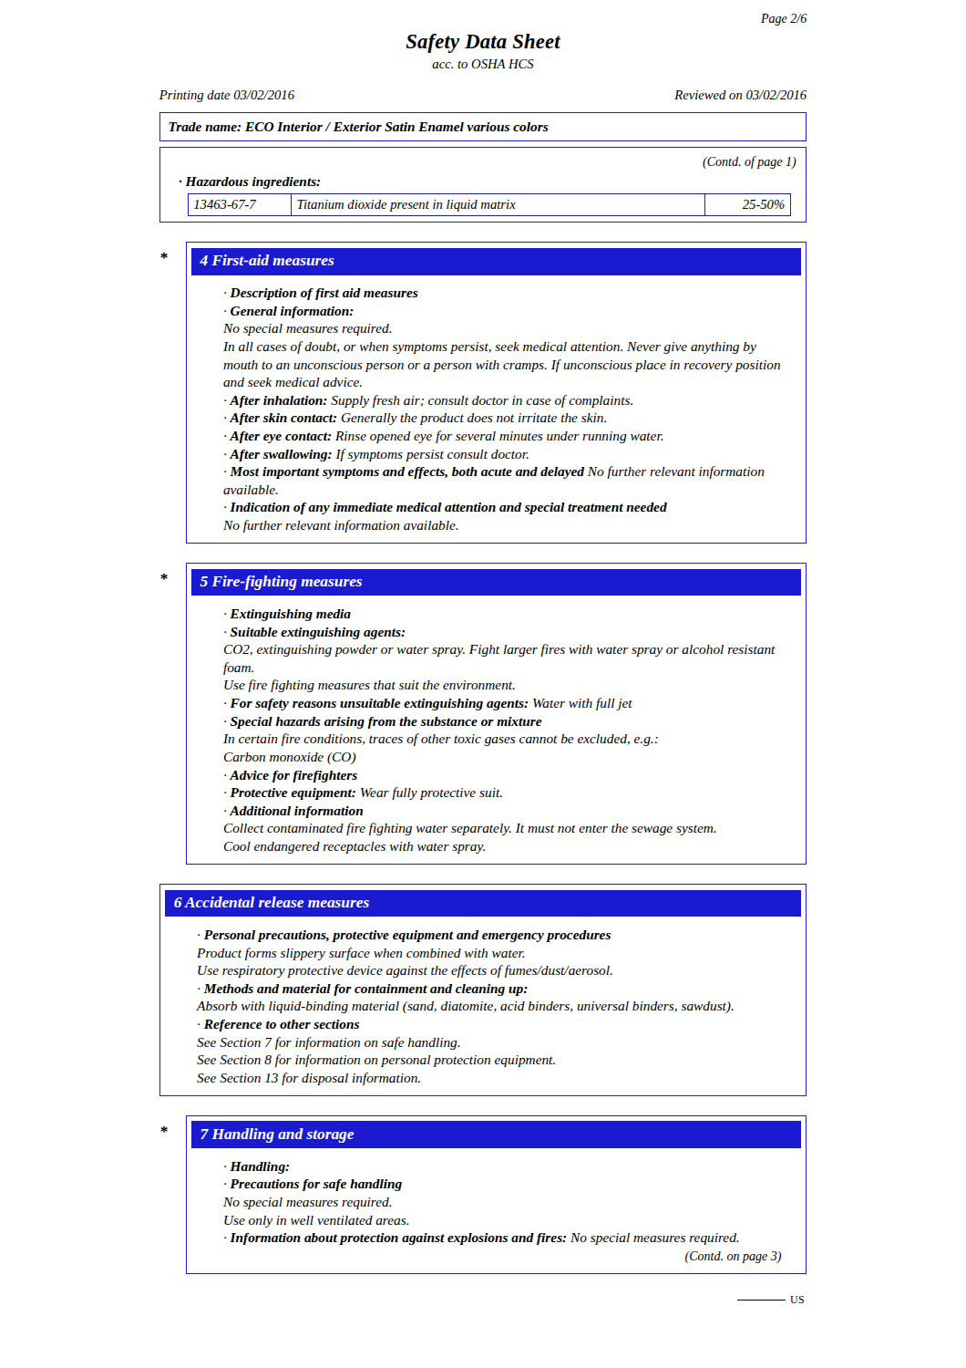Page 2/6
Safety Data Sheet
acc. to OSHA HCS
Printing date 03/02/2016 Reviewed on 03/02/2016
Trade name: ECO Interior / Exterior Satin Enamel various colors
(Contd. of page 1)
· Hazardous ingredients:
| 13463-67-7 | Titanium dioxide present in liquid matrix | 25-50% |
*
4 First-aid measures
· Description of first aid measures · General information: No special measures required. In all cases of doubt, or when symptoms persist, seek medical attention. Never give anything by mouth to an unconscious person or a person with cramps. If unconscious place in recovery position and seek medical advice. · After inhalation: Supply fresh air; consult doctor in case of complaints. · After skin contact: Generally the product does not irritate the skin. · After eye contact: Rinse opened eye for several minutes under running water. · After swallowing: If symptoms persist consult doctor. · Most important symptoms and effects, both acute and delayed No further relevant information available. · Indication of any immediate medical attention and special treatment needed No further relevant information available.
*
5 Fire-fighting measures
· Extinguishing media · Suitable extinguishing agents: CO2, extinguishing powder or water spray. Fight larger fires with water spray or alcohol resistant foam. Use fire fighting measures that suit the environment. · For safety reasons unsuitable extinguishing agents: Water with full jet · Special hazards arising from the substance or mixture In certain fire conditions, traces of other toxic gases cannot be excluded, e.g.: Carbon monoxide (CO) · Advice for firefighters · Protective equipment: Wear fully protective suit. · Additional information Collect contaminated fire fighting water separately. It must not enter the sewage system. Cool endangered receptacles with water spray.
6 Accidental release measures
· Personal precautions, protective equipment and emergency procedures Product forms slippery surface when combined with water. Use respiratory protective device against the effects of fumes/dust/aerosol. · Methods and material for containment and cleaning up: Absorb with liquid-binding material (sand, diatomite, acid binders, universal binders, sawdust). · Reference to other sections See Section 7 for information on safe handling. See Section 8 for information on personal protection equipment. See Section 13 for disposal information.
*
7 Handling and storage
· Handling: · Precautions for safe handling No special measures required. Use only in well ventilated areas. · Information about protection against explosions and fires: No special measures required.
(Contd. on page 3)
US